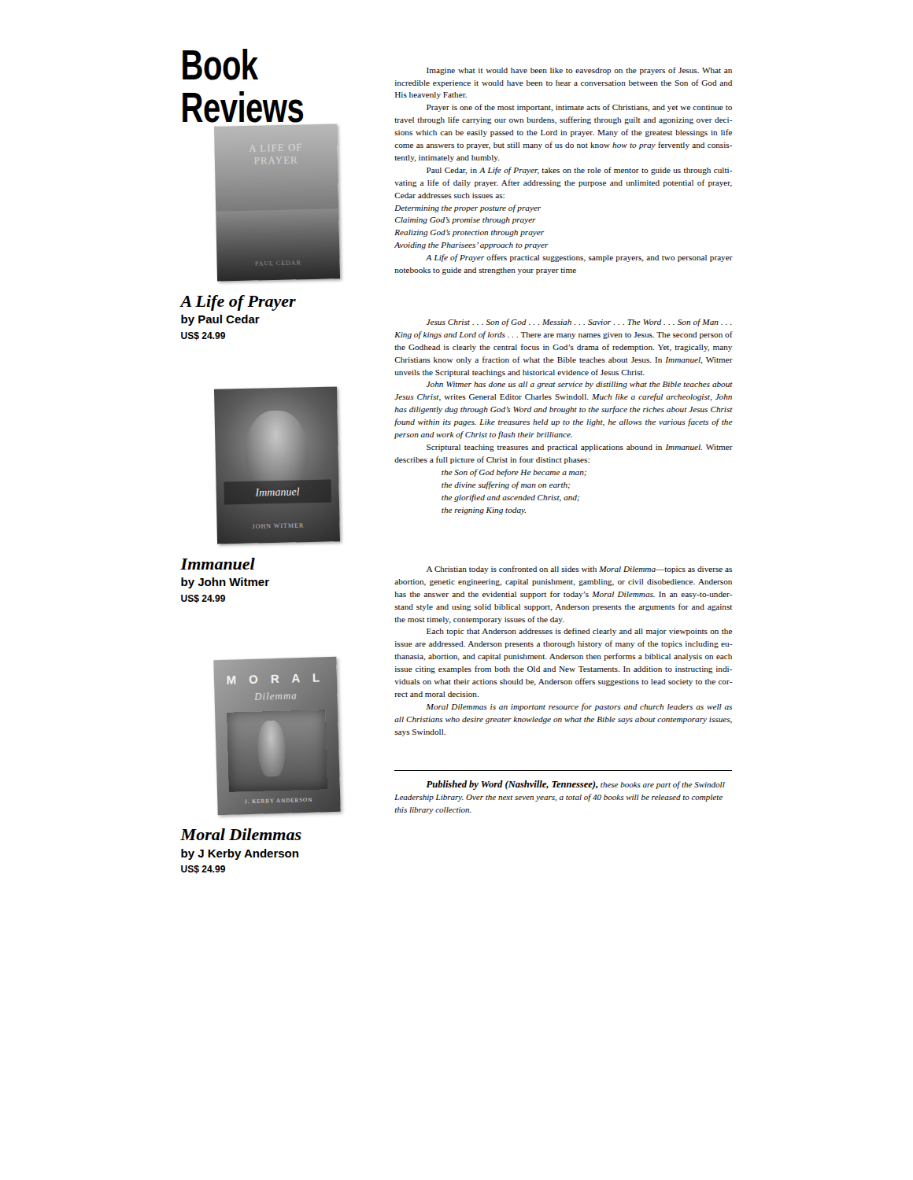Book Reviews
A LIFE OF
PRAYER
PAUL CEDAR
A Life of Prayer
by Paul Cedar
US$ 24.99
Immanuel
JOHN WITMER
Immanuel
by John Witmer
US$ 24.99
M O R A L
Dilemma
J. KERBY ANDERSON
Moral Dilemmas
by J Kerby Anderson
US$ 24.99
Imagine what it would have been like to eavesdrop on the prayers of Jesus. What an incredible experience it would have been to hear a conversation between the Son of God and His heavenly Father.
Prayer is one of the most important, intimate acts of Christians, and yet we continue to travel through life carrying our own burdens, suffering through guilt and agonizing over decisions which can be easily passed to the Lord in prayer. Many of the greatest blessings in life come as answers to prayer, but still many of us do not know how to pray fervently and consistently, intimately and humbly.
Paul Cedar, in A Life of Prayer, takes on the role of mentor to guide us through cultivating a life of daily prayer. After addressing the purpose and unlimited potential of prayer, Cedar addresses such issues as:
Determining the proper posture of prayer
Claiming God’s promise through prayer
Realizing God’s protection through prayer
Avoiding the Pharisees’ approach to prayer
A Life of Prayer offers practical suggestions, sample prayers, and two personal prayer notebooks to guide and strengthen your prayer time
Jesus Christ . . . Son of God . . . Messiah . . . Savior . . . The Word . . . Son of Man . . . King of kings and Lord of lords . . . There are many names given to Jesus. The second person of the Godhead is clearly the central focus in God’s drama of redemption. Yet, tragically, many Christians know only a fraction of what the Bible teaches about Jesus. In Immanuel, Witmer unveils the Scriptural teachings and historical evidence of Jesus Christ.
John Witmer has done us all a great service by distilling what the Bible teaches about Jesus Christ, writes General Editor Charles Swindoll. Much like a careful archeologist, John has diligently dug through God’s Word and brought to the surface the riches about Jesus Christ found within its pages. Like treasures held up to the light, he allows the various facets of the person and work of Christ to flash their brilliance.
Scriptural teaching treasures and practical applications abound in Immanuel. Witmer describes a full picture of Christ in four distinct phases:
the Son of God before He became a man;
the divine suffering of man on earth;
the glorified and ascended Christ, and;
the reigning King today.
A Christian today is confronted on all sides with Moral Dilemma—topics as diverse as abortion, genetic engineering, capital punishment, gambling, or civil disobedience. Anderson has the answer and the evidential support for today’s Moral Dilemmas. In an easy-to-understand style and using solid biblical support, Anderson presents the arguments for and against the most timely, contemporary issues of the day.
Each topic that Anderson addresses is defined clearly and all major viewpoints on the issue are addressed. Anderson presents a thorough history of many of the topics including euthanasia, abortion, and capital punishment. Anderson then performs a biblical analysis on each issue citing examples from both the Old and New Testaments. In addition to instructing individuals on what their actions should be, Anderson offers suggestions to lead society to the correct and moral decision.
Moral Dilemmas is an important resource for pastors and church leaders as well as all Christians who desire greater knowledge on what the Bible says about contemporary issues, says Swindoll.
Published by Word (Nashville, Tennessee), these books are part of the Swindoll Leadership Library. Over the next seven years, a total of 40 books will be released to complete this library collection.